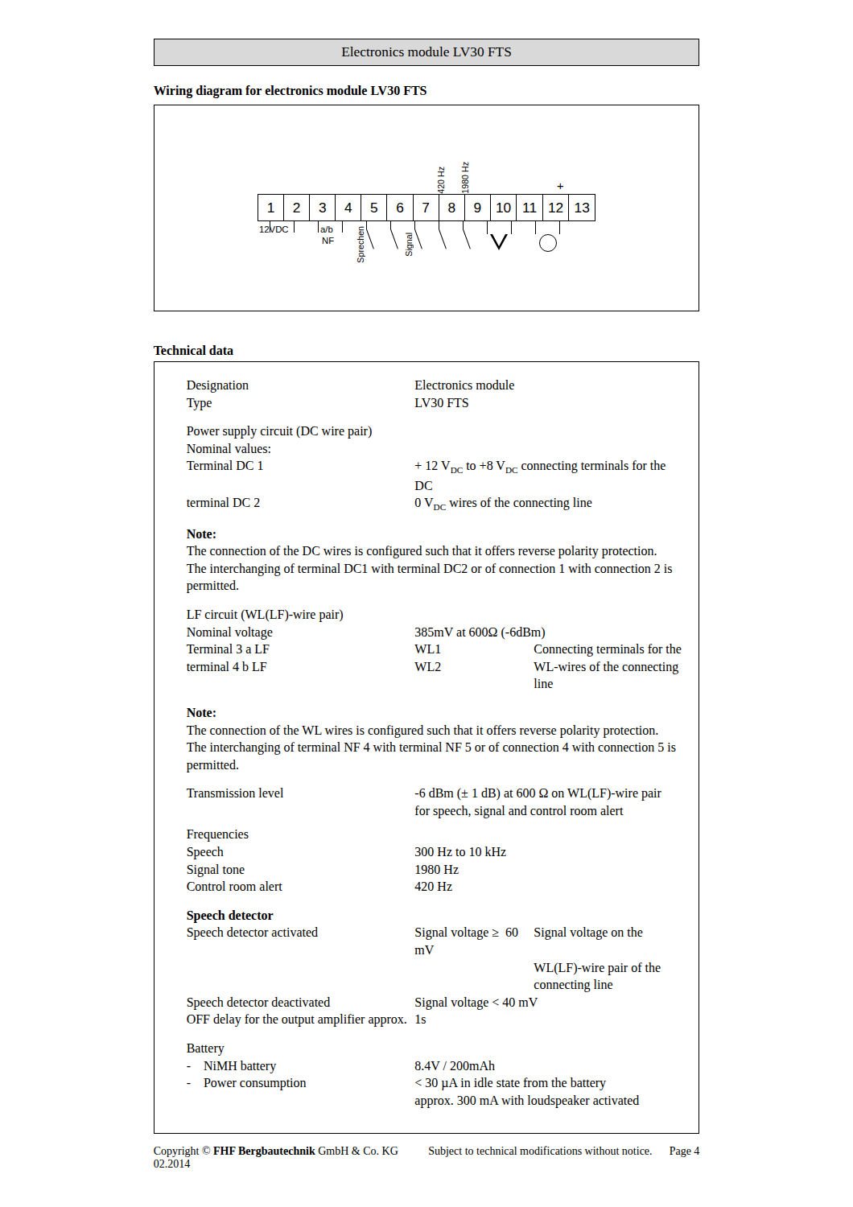Electronics module LV30 FTS
Wiring diagram for electronics module LV30 FTS
420 Hz 1980 Hz +
| 1 | 2 | 3 | 4 | 5 | 6 | 7 | 8 | 9 | 10 | 11 | 12 | 13 |
12VDC a/b NF Sprechen Signal
Technical data
| Designation | Electronics module |
| Type | LV30 FTS |
| Power supply circuit (DC wire pair) | |
| Nominal values: | |
| Terminal DC 1 | + 12 V DC to +8 V DC connecting terminals for the DC |
| terminal DC 2 | 0 V DC wires of the connecting line |
| Note: |
| The connection of the DC wires is configured such that it offers reverse polarity protection. |
| The interchanging of terminal DC1 with terminal DC2 or of connection 1 with connection 2 is permitted. |
| LF circuit (WL(LF)-wire pair) | |
| Nominal voltage | 385mV at 600Ω (-6dBm) |
| Terminal 3 a LF | WL1 | Connecting terminals for the |
| terminal 4 b LF | WL2 | WL-wires of the connecting line |
| Note: |
| The connection of the WL wires is configured such that it offers reverse polarity protection. |
| The interchanging of terminal NF 4 with terminal NF 5 or of connection 4 with connection 5 is permitted. |
| Transmission level | -6 dBm (± 1 dB) at 600 Ω on WL(LF)-wire pair |
| | for speech, signal and control room alert |
| Frequencies | |
| Speech | 300 Hz to 10 kHz |
| Signal tone | 1980 Hz |
| Control room alert | 420 Hz |
| Speech detector |
| Speech detector activated | Signal voltage ≥ 60 mV | Signal voltage on the |
| | | WL(LF)-wire pair of the |
| | | connecting line |
| Speech detector deactivated | Signal voltage < 40 mV |
| OFF delay for the output amplifier approx. | 1s |
| Battery | |
| - NiMH battery | 8.4V / 200mAh |
| - Power consumption | < 30 µA in idle state from the battery |
| | approx. 300 mA with loudspeaker activated |
Copyright © FHF Bergbautechnik GmbH & Co. KG 02.2014
Subject to technical modifications without notice.
Page 4